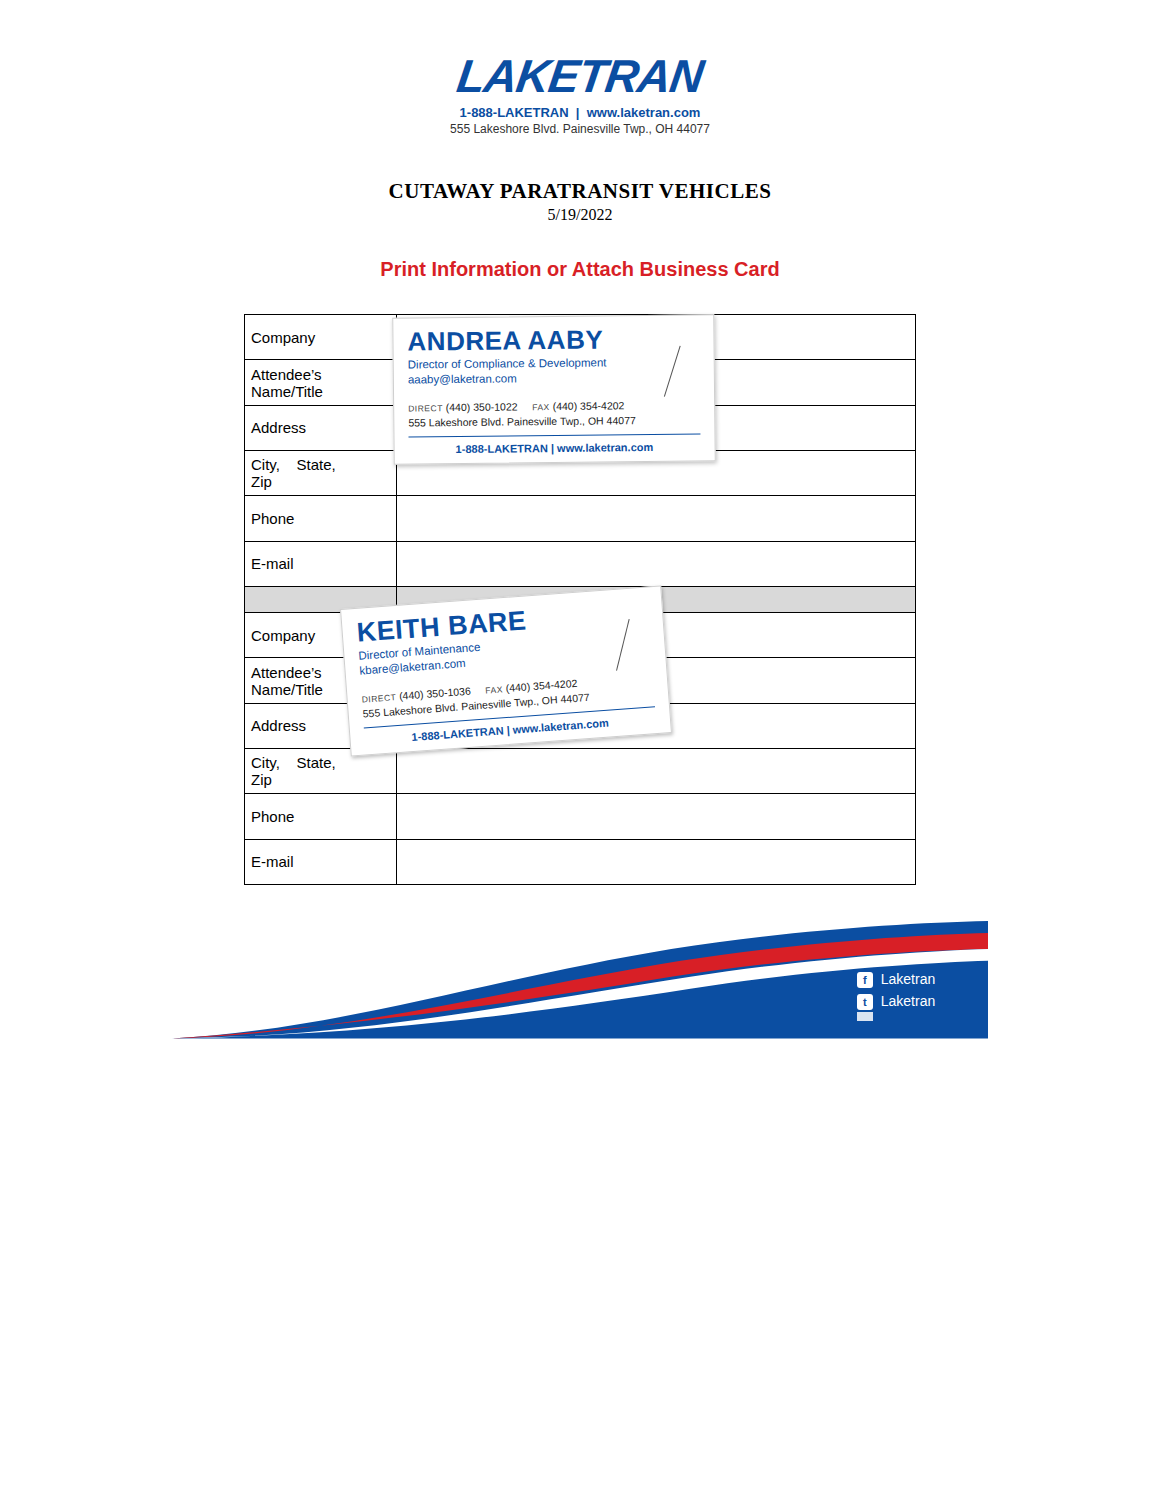LAKETRAN
1-888-LAKETRAN | www.laketran.com
555 Lakeshore Blvd. Painesville Twp., OH 44077
CUTAWAY PARATRANSIT VEHICLES
5/19/2022
Print Information or Attach Business Card
| Company | |
| Attendee’s Name/Title | |
| Address | |
| City, State, Zip | |
| Phone | |
| E-mail | |
| Company | |
| Attendee’s Name/Title | |
| Address | |
| City, State, Zip | |
| Phone | |
| E-mail | |
ANDREA AABY
Director of Compliance & Development
aaaby@laketran.com
DIRECT (440) 350-1022 FAX (440) 354-4202
555 Lakeshore Blvd. Painesville Twp., OH 44077
1-888-LAKETRAN | www.laketran.com
KEITH BARE
Director of Maintenance
kbare@laketran.com
DIRECT (440) 350-1036 FAX (440) 354-4202
555 Lakeshore Blvd. Painesville Twp., OH 44077
1-888-LAKETRAN | www.laketran.com
fLaketran
tLaketran